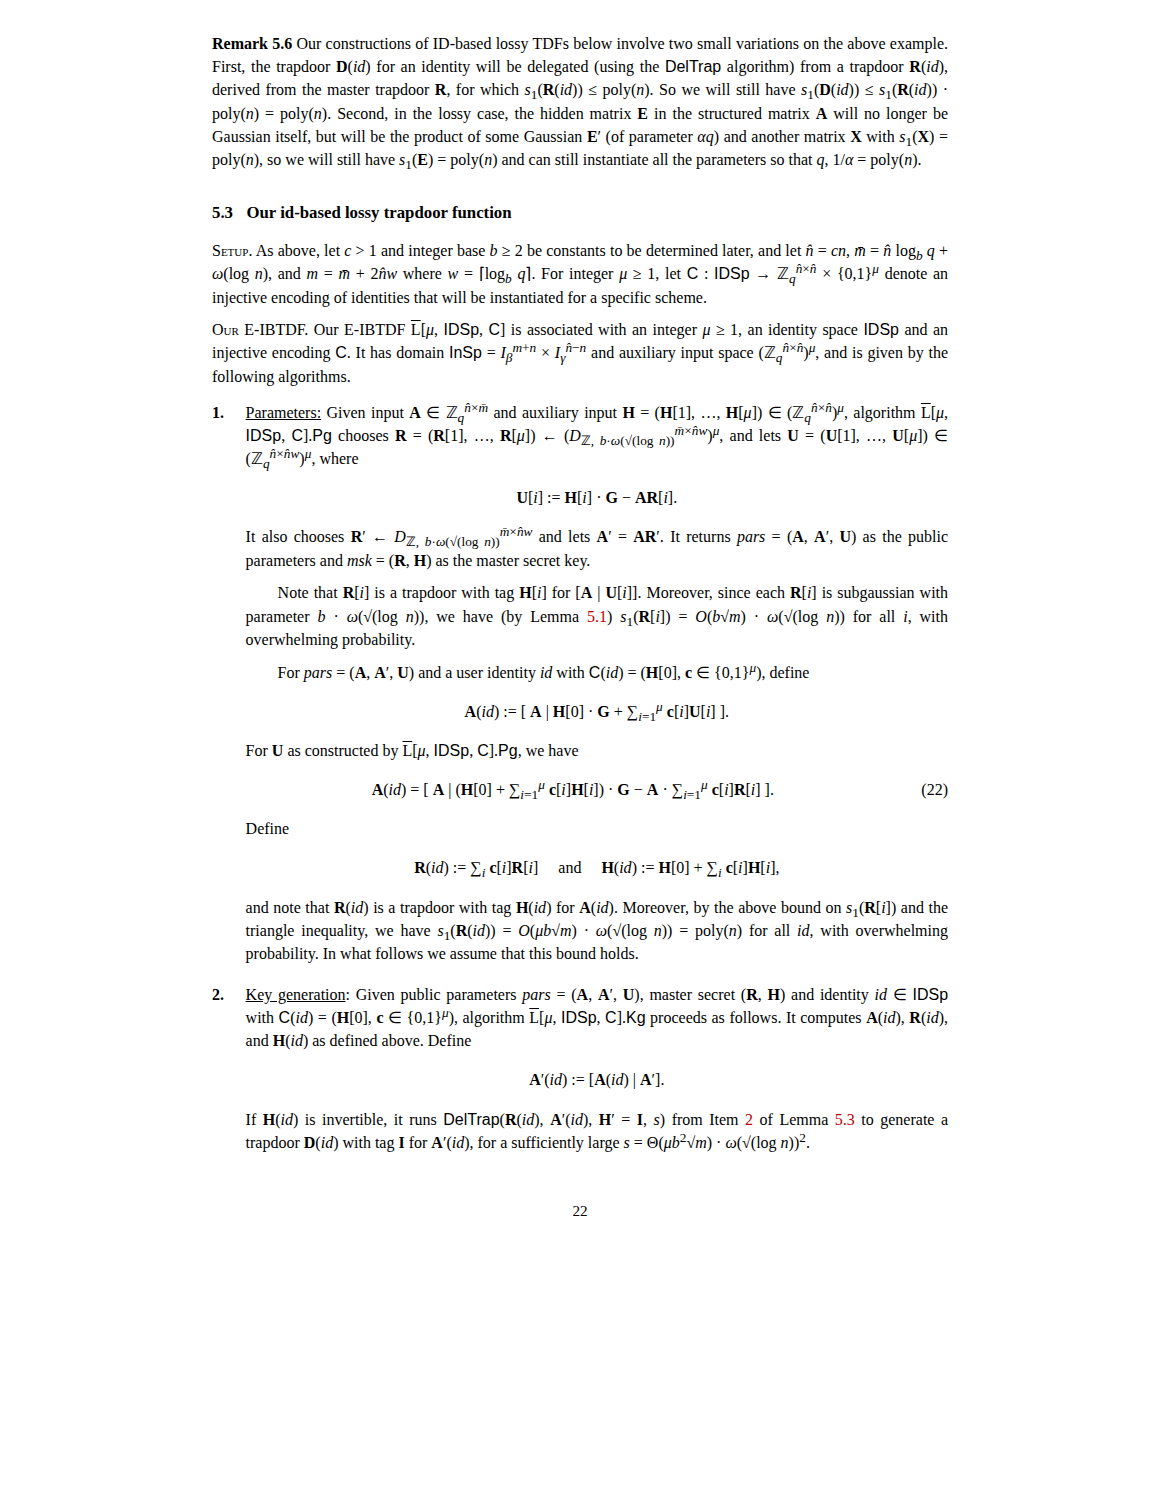Remark 5.6 Our constructions of ID-based lossy TDFs below involve two small variations on the above example. First, the trapdoor D(id) for an identity will be delegated (using the DelTrap algorithm) from a trapdoor R(id), derived from the master trapdoor R, for which s1(R(id)) ≤ poly(n). So we will still have s1(D(id)) ≤ s1(R(id)) · poly(n) = poly(n). Second, in the lossy case, the hidden matrix E in the structured matrix A will no longer be Gaussian itself, but will be the product of some Gaussian E′ (of parameter αq) and another matrix X with s1(X) = poly(n), so we will still have s1(E) = poly(n) and can still instantiate all the parameters so that q, 1/α = poly(n).
5.3 Our id-based lossy trapdoor function
Setup. As above, let c > 1 and integer base b ≥ 2 be constants to be determined later, and let n̂ = cn, m̄ = n̂ logb q + ω(log n), and m = m̄ + 2n̂w where w = ⌈logb q⌉. For integer μ ≥ 1, let C : IDSp → ℤqn̂×n̂ × {0,1}μ denote an injective encoding of identities that will be instantiated for a specific scheme.
Our E-IBTDF. Our E-IBTDF L[μ, IDSp, C] is associated with an integer μ ≥ 1, an identity space IDSp and an injective encoding C. It has domain InSp = Iβm+n × Iγn̂−n and auxiliary input space (ℤqn̂×n̂)μ, and is given by the following algorithms.
Parameters: Given input A ∈ ℤqn̂×m̄ and auxiliary input H = (H[1], …, H[μ]) ∈ (ℤqn̂×n̂)μ, algorithm L[μ, IDSp, C].Pg chooses R = (R[1], …, R[μ]) ← (Dℤ, b·ω(√(log n))m̄×n̂w)μ, and lets U = (U[1], …, U[μ]) ∈ (ℤqn̂×n̂w)μ, where
U[i] := H[i] · G − AR[i].
It also chooses R′ ← Dℤ, b·ω(√(log n))m̄×n̂w and lets A′ = AR′. It returns pars = (A, A′, U) as the public parameters and msk = (R, H) as the master secret key.
Note that R[i] is a trapdoor with tag H[i] for [A | U[i]]. Moreover, since each R[i] is subgaussian with parameter b · ω(√(log n)), we have (by Lemma 5.1) s1(R[i]) = O(b√m) · ω(√(log n)) for all i, with overwhelming probability.
For pars = (A, A′, U) and a user identity id with C(id) = (H[0], c ∈ {0,1}μ), define
A(id) := [ A | H[0] · G + ∑i=1μ c[i]U[i] ].
For U as constructed by L[μ, IDSp, C].Pg, we have
A(id) = [ A | (H[0] + ∑i=1μ c[i]H[i]) · G − A · ∑i=1μ c[i]R[i] ].
(22)
Define
R(id) := ∑i c[i]R[i] and H(id) := H[0] + ∑i c[i]H[i],
and note that R(id) is a trapdoor with tag H(id) for A(id). Moreover, by the above bound on s1(R[i]) and the triangle inequality, we have s1(R(id)) = O(μb√m) · ω(√(log n)) = poly(n) for all id, with overwhelming probability. In what follows we assume that this bound holds.
Key generation: Given public parameters pars = (A, A′, U), master secret (R, H) and identity id ∈ IDSp with C(id) = (H[0], c ∈ {0,1}μ), algorithm L[μ, IDSp, C].Kg proceeds as follows. It computes A(id), R(id), and H(id) as defined above. Define
A′(id) := [A(id) | A′].
If H(id) is invertible, it runs DelTrap(R(id), A′(id), H′ = I, s) from Item 2 of Lemma 5.3 to generate a trapdoor D(id) with tag I for A′(id), for a sufficiently large s = Θ(μb2√m) · ω(√(log n))2.
22